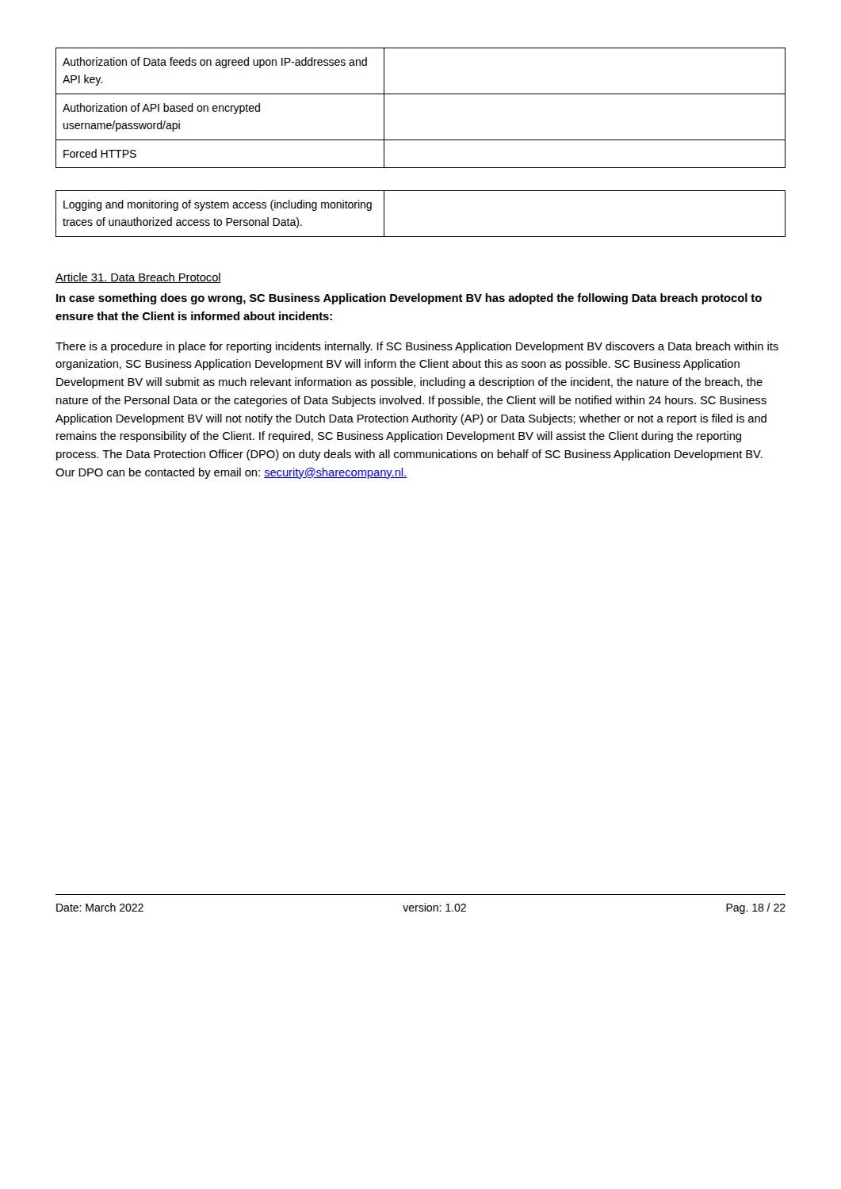| Authorization of Data feeds on agreed upon IP-addresses and API key. | |
| Authorization of API based on encrypted username/password/api | |
| Forced HTTPS | |
| Logging and monitoring of system access (including monitoring traces of unauthorized access to Personal Data). | |
Article 31. Data Breach Protocol
In case something does go wrong, SC Business Application Development BV has adopted the following Data breach protocol to ensure that the Client is informed about incidents:
There is a procedure in place for reporting incidents internally. If SC Business Application Development BV discovers a Data breach within its organization, SC Business Application Development BV will inform the Client about this as soon as possible. SC Business Application Development BV will submit as much relevant information as possible, including a description of the incident, the nature of the breach, the nature of the Personal Data or the categories of Data Subjects involved. If possible, the Client will be notified within 24 hours. SC Business Application Development BV will not notify the Dutch Data Protection Authority (AP) or Data Subjects; whether or not a report is filed is and remains the responsibility of the Client. If required, SC Business Application Development BV will assist the Client during the reporting process. The Data Protection Officer (DPO) on duty deals with all communications on behalf of SC Business Application Development BV. Our DPO can be contacted by email on: security@sharecompany.nl.
Date: March 2022 version: 1.02 Pag. 18 / 22